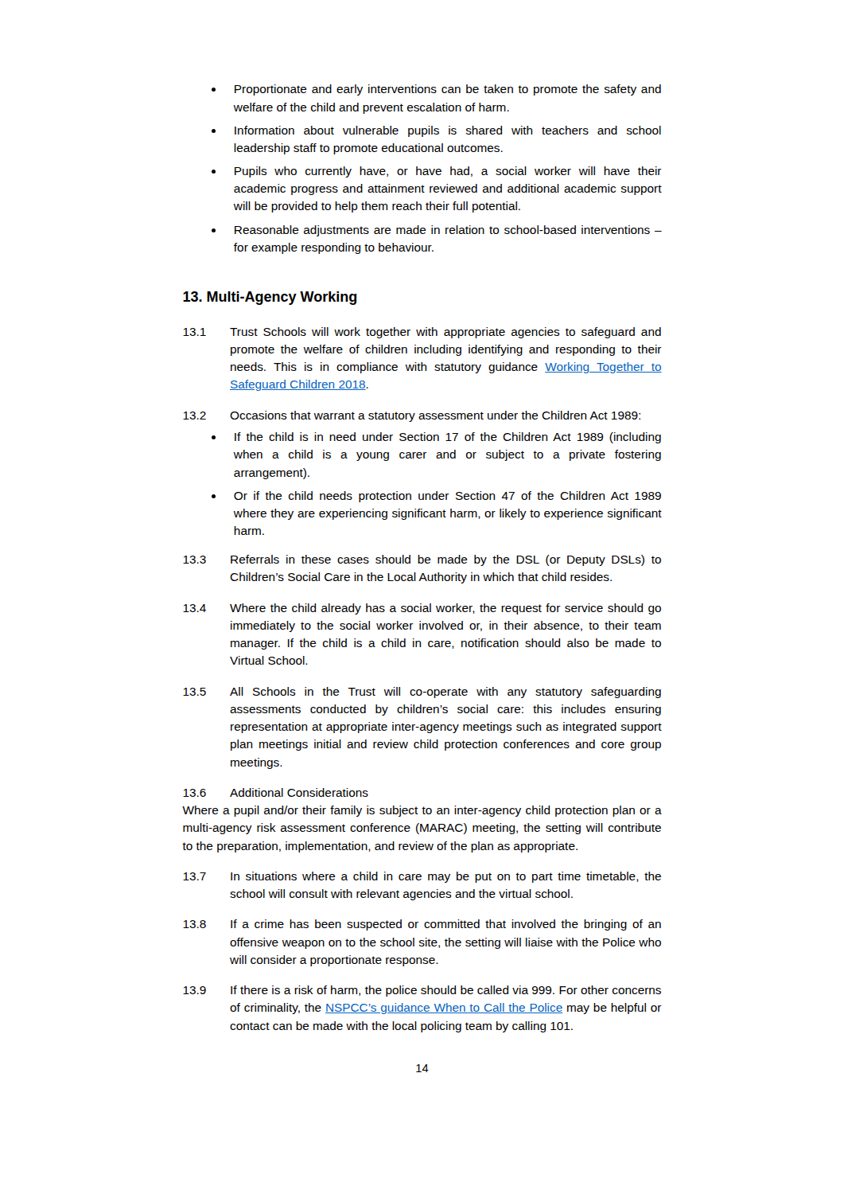Proportionate and early interventions can be taken to promote the safety and welfare of the child and prevent escalation of harm.
Information about vulnerable pupils is shared with teachers and school leadership staff to promote educational outcomes.
Pupils who currently have, or have had, a social worker will have their academic progress and attainment reviewed and additional academic support will be provided to help them reach their full potential.
Reasonable adjustments are made in relation to school-based interventions – for example responding to behaviour.
13. Multi-Agency Working
13.1
Trust Schools will work together with appropriate agencies to safeguard and promote the welfare of children including identifying and responding to their needs. This is in compliance with statutory guidance Working Together to Safeguard Children 2018.
13.2
Occasions that warrant a statutory assessment under the Children Act 1989:
If the child is in need under Section 17 of the Children Act 1989 (including when a child is a young carer and or subject to a private fostering arrangement).
Or if the child needs protection under Section 47 of the Children Act 1989 where they are experiencing significant harm, or likely to experience significant harm.
13.3
Referrals in these cases should be made by the DSL (or Deputy DSLs) to Children’s Social Care in the Local Authority in which that child resides.
13.4
Where the child already has a social worker, the request for service should go immediately to the social worker involved or, in their absence, to their team manager. If the child is a child in care, notification should also be made to Virtual School.
13.5
All Schools in the Trust will co-operate with any statutory safeguarding assessments conducted by children’s social care: this includes ensuring representation at appropriate inter-agency meetings such as integrated support plan meetings initial and review child protection conferences and core group meetings.
13.6
Additional Considerations
Where a pupil and/or their family is subject to an inter-agency child protection plan or a multi-agency risk assessment conference (MARAC) meeting, the setting will contribute to the preparation, implementation, and review of the plan as appropriate.
13.7
In situations where a child in care may be put on to part time timetable, the school will consult with relevant agencies and the virtual school.
13.8
If a crime has been suspected or committed that involved the bringing of an offensive weapon on to the school site, the setting will liaise with the Police who will consider a proportionate response.
13.9
If there is a risk of harm, the police should be called via 999. For other concerns of criminality, the NSPCC’s guidance When to Call the Police may be helpful or contact can be made with the local policing team by calling 101.
14